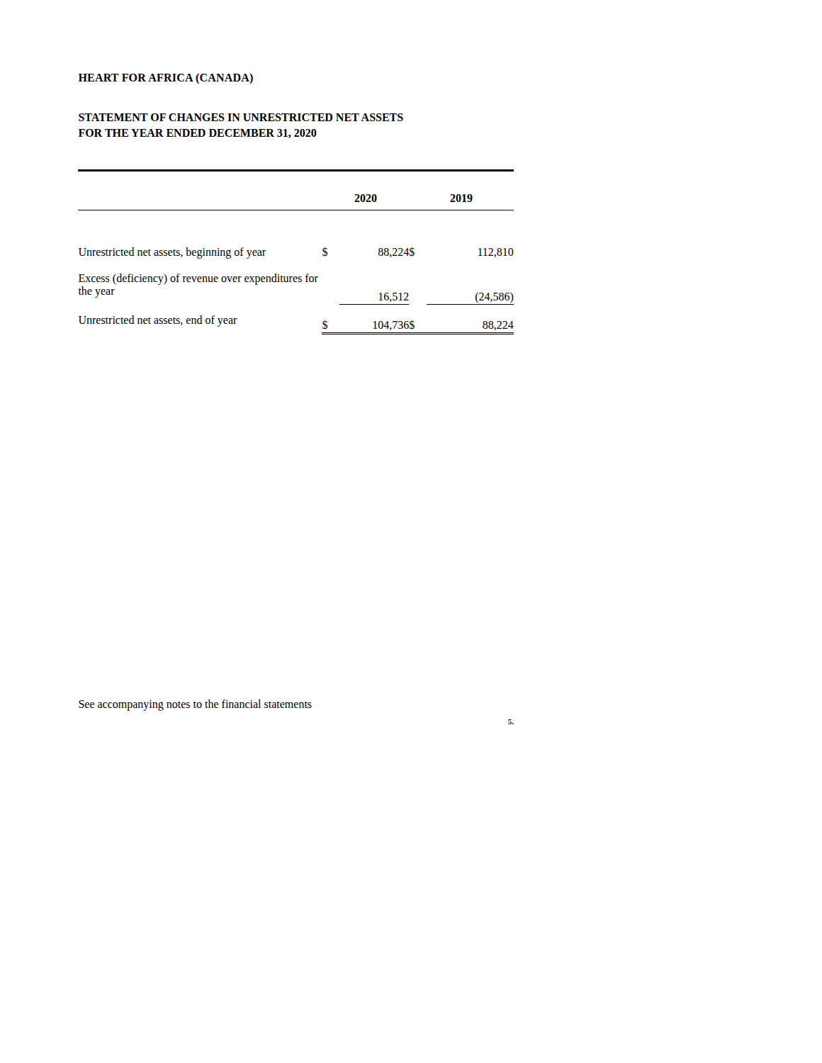HEART FOR AFRICA (CANADA)
STATEMENT OF CHANGES IN UNRESTRICTED NET ASSETS
FOR THE YEAR ENDED DECEMBER 31, 2020
| | 2020 | 2019 |
| --- | --- | --- |
| Unrestricted net assets, beginning of year | $ | 88,224 | $ | 112,810 |
| Excess (deficiency) of revenue over expenditures for the year | | 16,512 | | (24,586) |
| Unrestricted net assets, end of year | $ | 104,736 | $ | 88,224 |
See accompanying notes to the financial statements 5.